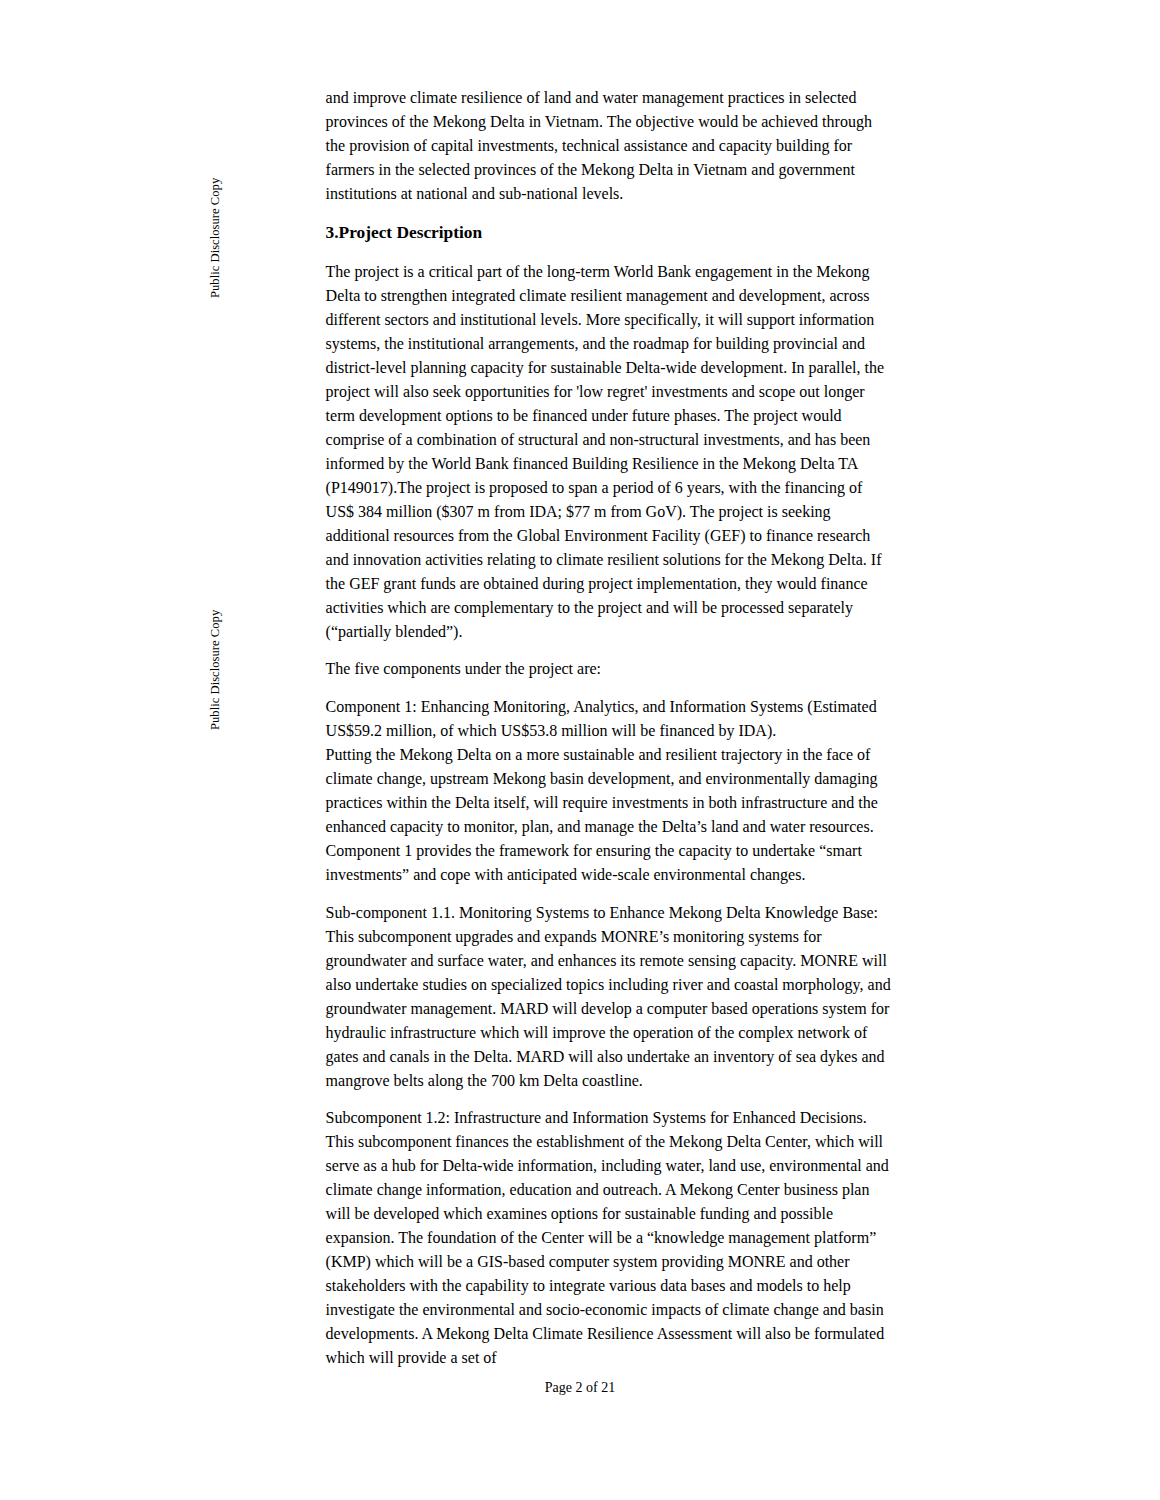Public Disclosure Copy Public Disclosure Copy
and improve climate resilience of land and water management practices in selected provinces of the Mekong Delta in Vietnam. The objective would be achieved through the provision of capital investments, technical assistance and capacity building for farmers in the selected provinces of the Mekong Delta in Vietnam and government institutions at national and sub-national levels.
3. Project Description
The project is a critical part of the long-term World Bank engagement in the Mekong Delta to strengthen integrated climate resilient management and development, across different sectors and institutional levels. More specifically, it will support information systems, the institutional arrangements, and the roadmap for building provincial and district-level planning capacity for sustainable Delta-wide development. In parallel, the project will also seek opportunities for 'low regret' investments and scope out longer term development options to be financed under future phases. The project would comprise of a combination of structural and non-structural investments, and has been informed by the World Bank financed Building Resilience in the Mekong Delta TA (P149017).The project is proposed to span a period of 6 years, with the financing of US$ 384 million ($307 m from IDA; $77 m from GoV). The project is seeking additional resources from the Global Environment Facility (GEF) to finance research and innovation activities relating to climate resilient solutions for the Mekong Delta. If the GEF grant funds are obtained during project implementation, they would finance activities which are complementary to the project and will be processed separately (“partially blended”).
The five components under the project are:
Component 1: Enhancing Monitoring, Analytics, and Information Systems (Estimated US$59.2 million, of which US$53.8 million will be financed by IDA).
Putting the Mekong Delta on a more sustainable and resilient trajectory in the face of climate change, upstream Mekong basin development, and environmentally damaging practices within the Delta itself, will require investments in both infrastructure and the enhanced capacity to monitor, plan, and manage the Delta’s land and water resources. Component 1 provides the framework for ensuring the capacity to undertake “smart investments” and cope with anticipated wide-scale environmental changes.
Sub-component 1.1. Monitoring Systems to Enhance Mekong Delta Knowledge Base: This subcomponent upgrades and expands MONRE’s monitoring systems for groundwater and surface water, and enhances its remote sensing capacity. MONRE will also undertake studies on specialized topics including river and coastal morphology, and groundwater management. MARD will develop a computer based operations system for hydraulic infrastructure which will improve the operation of the complex network of gates and canals in the Delta. MARD will also undertake an inventory of sea dykes and mangrove belts along the 700 km Delta coastline.
Subcomponent 1.2: Infrastructure and Information Systems for Enhanced Decisions. This subcomponent finances the establishment of the Mekong Delta Center, which will serve as a hub for Delta-wide information, including water, land use, environmental and climate change information, education and outreach. A Mekong Center business plan will be developed which examines options for sustainable funding and possible expansion. The foundation of the Center will be a “knowledge management platform” (KMP) which will be a GIS-based computer system providing MONRE and other stakeholders with the capability to integrate various data bases and models to help investigate the environmental and socio-economic impacts of climate change and basin developments. A Mekong Delta Climate Resilience Assessment will also be formulated which will provide a set of
Page 2 of 21